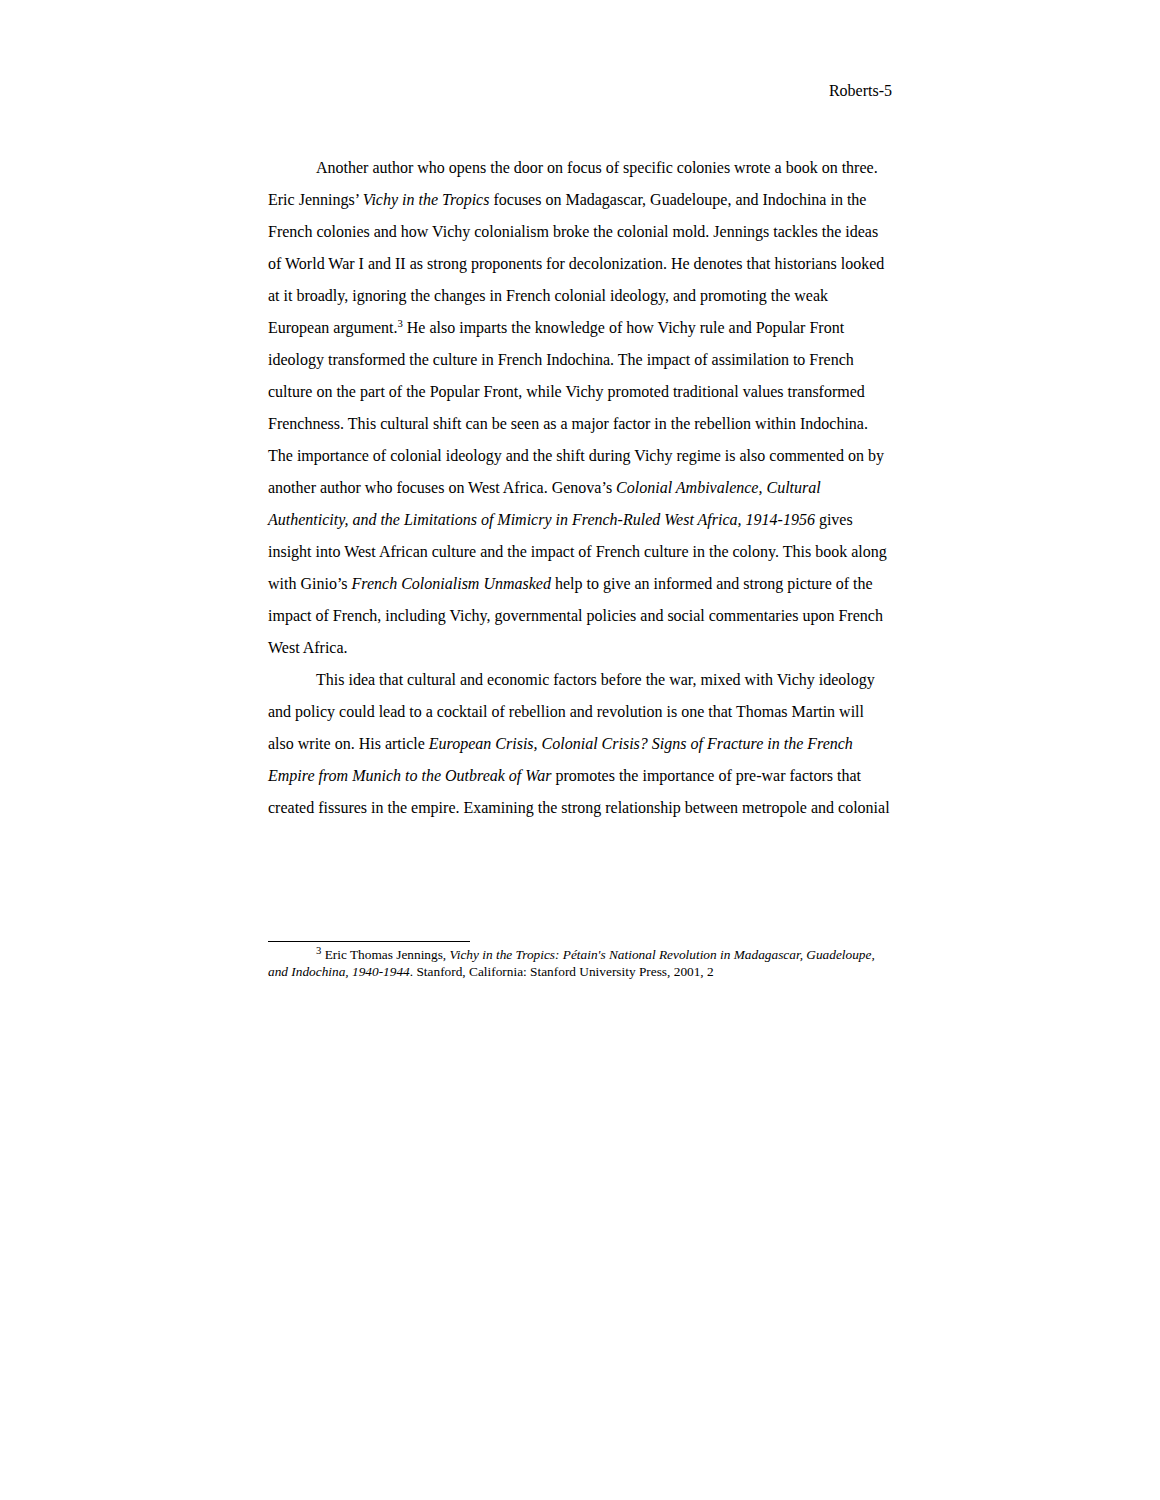Roberts-5
Another author who opens the door on focus of specific colonies wrote a book on three. Eric Jennings’ Vichy in the Tropics focuses on Madagascar, Guadeloupe, and Indochina in the French colonies and how Vichy colonialism broke the colonial mold. Jennings tackles the ideas of World War I and II as strong proponents for decolonization. He denotes that historians looked at it broadly, ignoring the changes in French colonial ideology, and promoting the weak European argument.3 He also imparts the knowledge of how Vichy rule and Popular Front ideology transformed the culture in French Indochina. The impact of assimilation to French culture on the part of the Popular Front, while Vichy promoted traditional values transformed Frenchness. This cultural shift can be seen as a major factor in the rebellion within Indochina. The importance of colonial ideology and the shift during Vichy regime is also commented on by another author who focuses on West Africa. Genova’s Colonial Ambivalence, Cultural Authenticity, and the Limitations of Mimicry in French-Ruled West Africa, 1914-1956 gives insight into West African culture and the impact of French culture in the colony. This book along with Ginio’s French Colonialism Unmasked help to give an informed and strong picture of the impact of French, including Vichy, governmental policies and social commentaries upon French West Africa.
This idea that cultural and economic factors before the war, mixed with Vichy ideology and policy could lead to a cocktail of rebellion and revolution is one that Thomas Martin will also write on. His article European Crisis, Colonial Crisis? Signs of Fracture in the French Empire from Munich to the Outbreak of War promotes the importance of pre-war factors that created fissures in the empire. Examining the strong relationship between metropole and colonial
3 Eric Thomas Jennings, Vichy in the Tropics: Pétain's National Revolution in Madagascar, Guadeloupe, and Indochina, 1940-1944. Stanford, California: Stanford University Press, 2001, 2